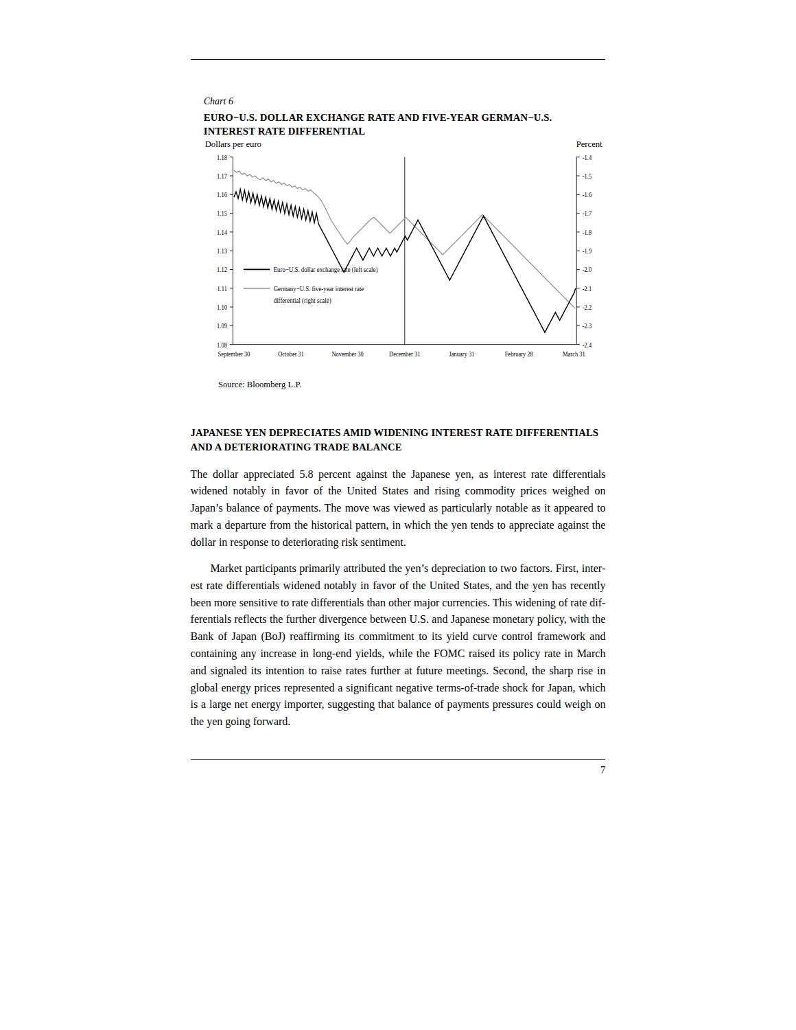Chart 6
EURO−U.S. DOLLAR EXCHANGE RATE AND FIVE-YEAR GERMAN−U.S.
INTEREST RATE DIFFERENTIAL
Dollars per euro Percent
1.18 1.17 1.16 1.15 1.14 1.13 1.12 1.11 1.10 1.09 1.08 -1.4 -1.5 -1.6 -1.7 -1.8 -1.9 -2.0 -2.1 -2.2 -2.3 -2.4 Euro−U.S. dollar exchange rate (left scale) Germany−U.S. five-year interest rate differential (right scale) September 30 October 31 November 30 December 31 January 31 February 28 March 31
Source: Bloomberg L.P.
Japanese Yen Depreciates Amid Widening Interest Rate Differentials and a Deteriorating Trade Balance
The dollar appreciated 5.8 percent against the Japanese yen, as interest rate differentials widened notably in favor of the United States and rising commodity prices weighed on Japan’s balance of payments. The move was viewed as particularly notable as it appeared to mark a departure from the historical pattern, in which the yen tends to appreciate against the dollar in response to deteriorating risk sentiment.
Market participants primarily attributed the yen’s depreciation to two factors. First, interest rate differentials widened notably in favor of the United States, and the yen has recently been more sensitive to rate differentials than other major currencies. This widening of rate differentials reflects the further divergence between U.S. and Japanese monetary policy, with the Bank of Japan (BoJ) reaffirming its commitment to its yield curve control framework and containing any increase in long-end yields, while the FOMC raised its policy rate in March and signaled its intention to raise rates further at future meetings. Second, the sharp rise in global energy prices represented a significant negative terms-of-trade shock for Japan, which is a large net energy importer, suggesting that balance of payments pressures could weigh on the yen going forward.
7